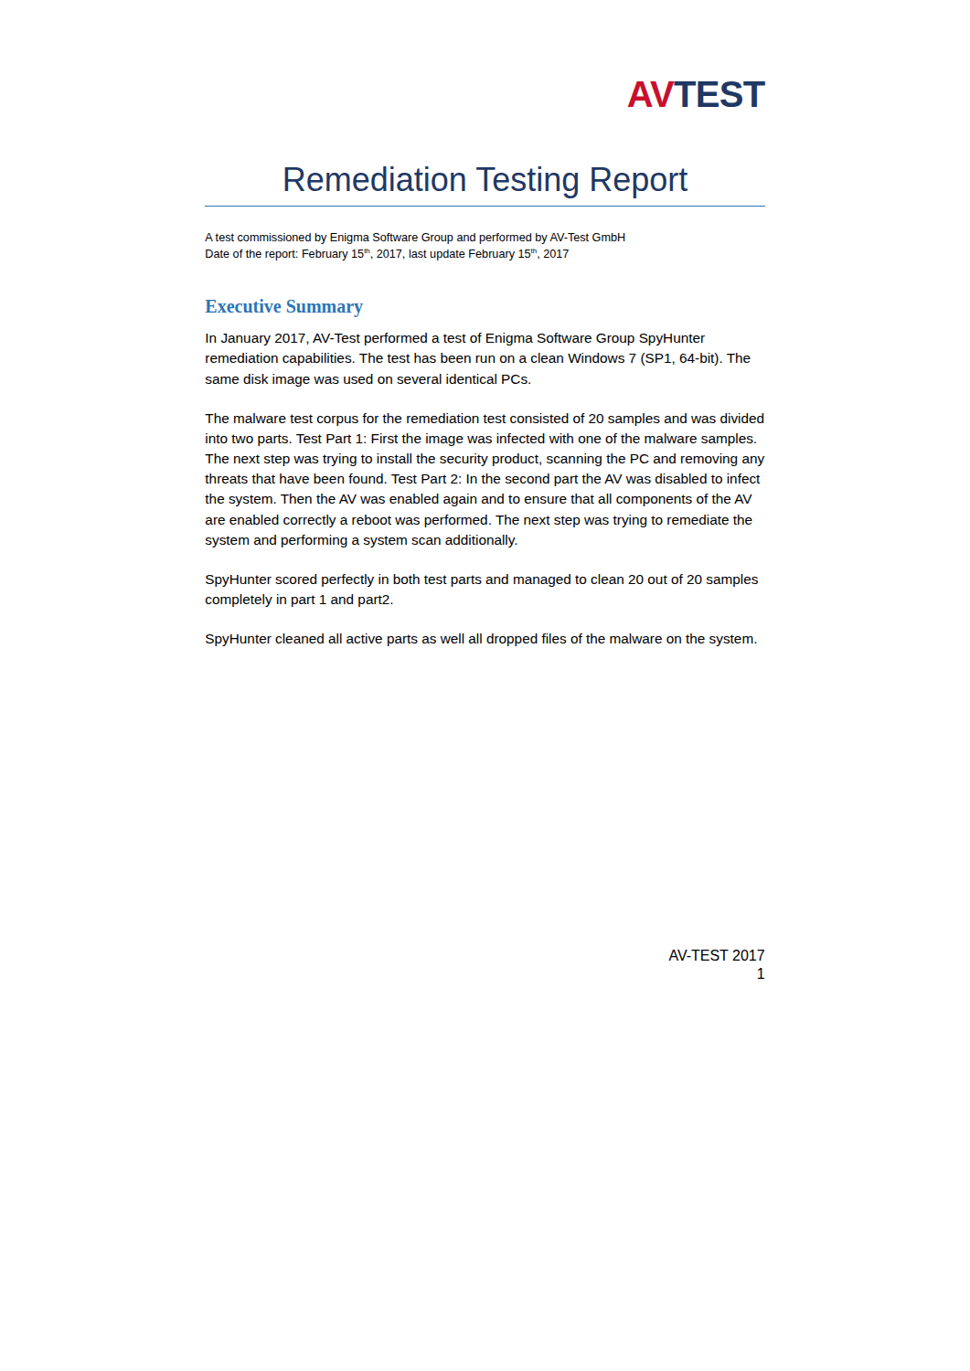AV TEST
Remediation Testing Report
A test commissioned by Enigma Software Group and performed by AV-Test GmbH
Date of the report: February 15th, 2017, last update February 15th, 2017
Executive Summary
In January 2017, AV-Test performed a test of Enigma Software Group SpyHunter remediation capabilities. The test has been run on a clean Windows 7 (SP1, 64-bit). The same disk image was used on several identical PCs.
The malware test corpus for the remediation test consisted of 20 samples and was divided into two parts. Test Part 1: First the image was infected with one of the malware samples. The next step was trying to install the security product, scanning the PC and removing any threats that have been found. Test Part 2: In the second part the AV was disabled to infect the system. Then the AV was enabled again and to ensure that all components of the AV are enabled correctly a reboot was performed. The next step was trying to remediate the system and performing a system scan additionally.
SpyHunter scored perfectly in both test parts and managed to clean 20 out of 20 samples completely in part 1 and part2.
SpyHunter cleaned all active parts as well all dropped files of the malware on the system.
AV-TEST 2017
1